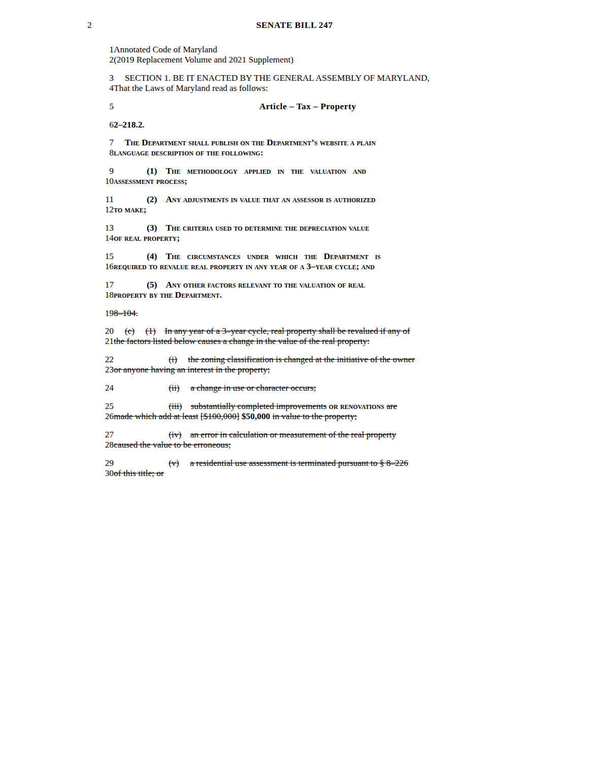2
SENATE BILL 247
| 1 | Annotated Code of Maryland |
| 2 | (2019 Replacement Volume and 2021 Supplement) |
| 3 | SECTION 1. BE IT ENACTED BY THE GENERAL ASSEMBLY OF MARYLAND, |
| 4 | That the Laws of Maryland read as follows: |
| 5 | Article – Tax – Property |
| 6 | 2–218.2. |
| 7 | The Department shall publish on the Department’s website a plain |
| 8 | language description of the following: |
| 9 | (1) The methodology applied in the valuation and |
| 10 | assessment process; |
| 11 | (2) Any adjustments in value that an assessor is authorized |
| 12 | to make; |
| 13 | (3) The criteria used to determine the depreciation value |
| 14 | of real property; |
| 15 | (4) The circumstances under which the Department is |
| 16 | required to revalue real property in any year of a 3–year cycle; and |
| 17 | (5) Any other factors relevant to the valuation of real |
| 18 | property by the Department. |
| 19 | 8–104. |
| 20 | (c) (1) In any year of a 3–year cycle, real property shall be revalued if any of |
| 21 | the factors listed below causes a change in the value of the real property: |
| 22 | (i) the zoning classification is changed at the initiative of the owner |
| 23 | or anyone having an interest in the property; |
| 24 | (ii) a change in use or character occurs; |
| 25 | (iii) substantially completed improvements or renovations are |
| 26 | made which add at least [$100,000] $50,000 in value to the property; |
| 27 | (iv) an error in calculation or measurement of the real property |
| 28 | caused the value to be erroneous; |
| 29 | (v) a residential use assessment is terminated pursuant to § 8–226 |
| 30 | of this title; or |